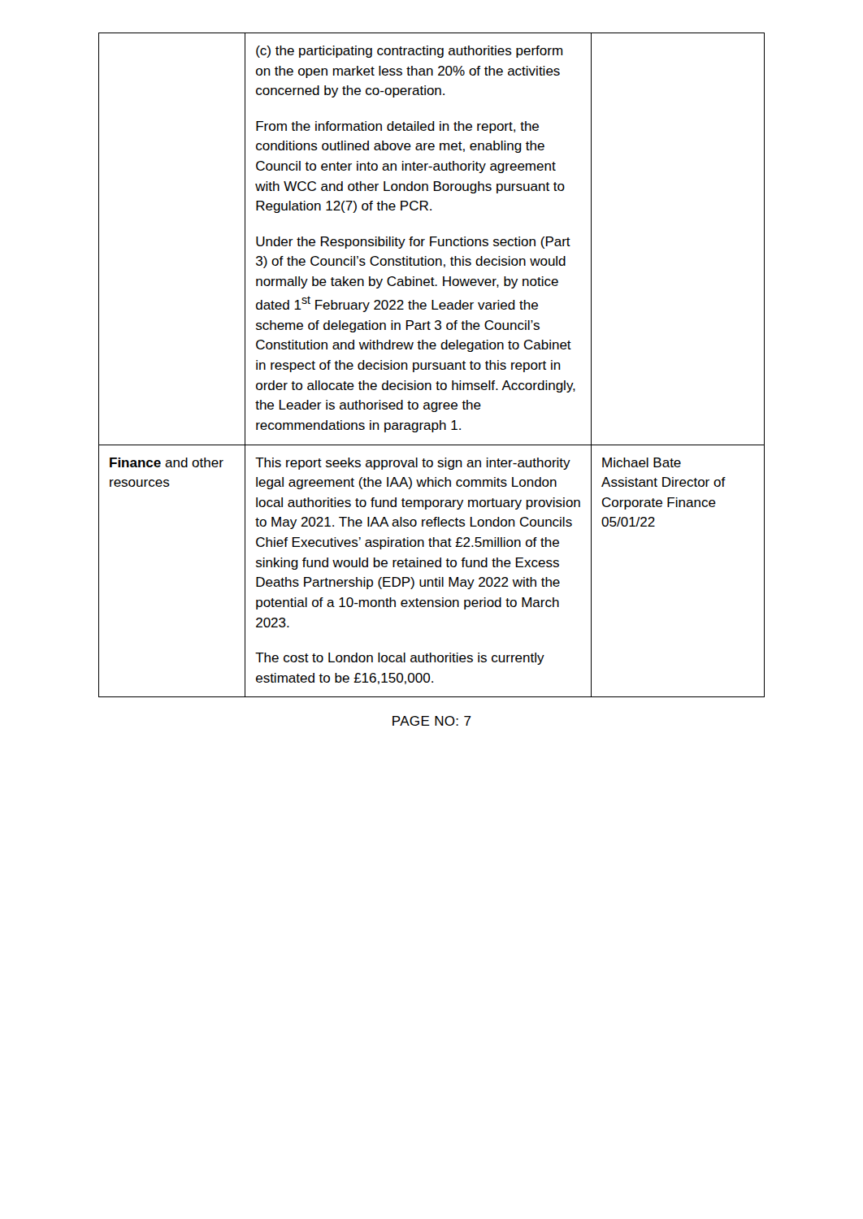| | (c) the participating contracting authorities perform on the open market less than 20% of the activities concerned by the co-operation. From the information detailed in the report, the conditions outlined above are met, enabling the Council to enter into an inter-authority agreement with WCC and other London Boroughs pursuant to Regulation 12(7) of the PCR. Under the Responsibility for Functions section (Part 3) of the Council’s Constitution, this decision would normally be taken by Cabinet. However, by notice dated 1 st February 2022 the Leader varied the scheme of delegation in Part 3 of the Council’s Constitution and withdrew the delegation to Cabinet in respect of the decision pursuant to this report in order to allocate the decision to himself. Accordingly, the Leader is authorised to agree the recommendations in paragraph 1. | |
| Finance and other resources | This report seeks approval to sign an inter-authority legal agreement (the IAA) which commits London local authorities to fund temporary mortuary provision to May 2021. The IAA also reflects London Councils Chief Executives’ aspiration that £2.5million of the sinking fund would be retained to fund the Excess Deaths Partnership (EDP) until May 2022 with the potential of a 10-month extension period to March 2023. The cost to London local authorities is currently estimated to be £16,150,000. | Michael Bate Assistant Director of Corporate Finance 05/01/22 |
PAGE NO: 7